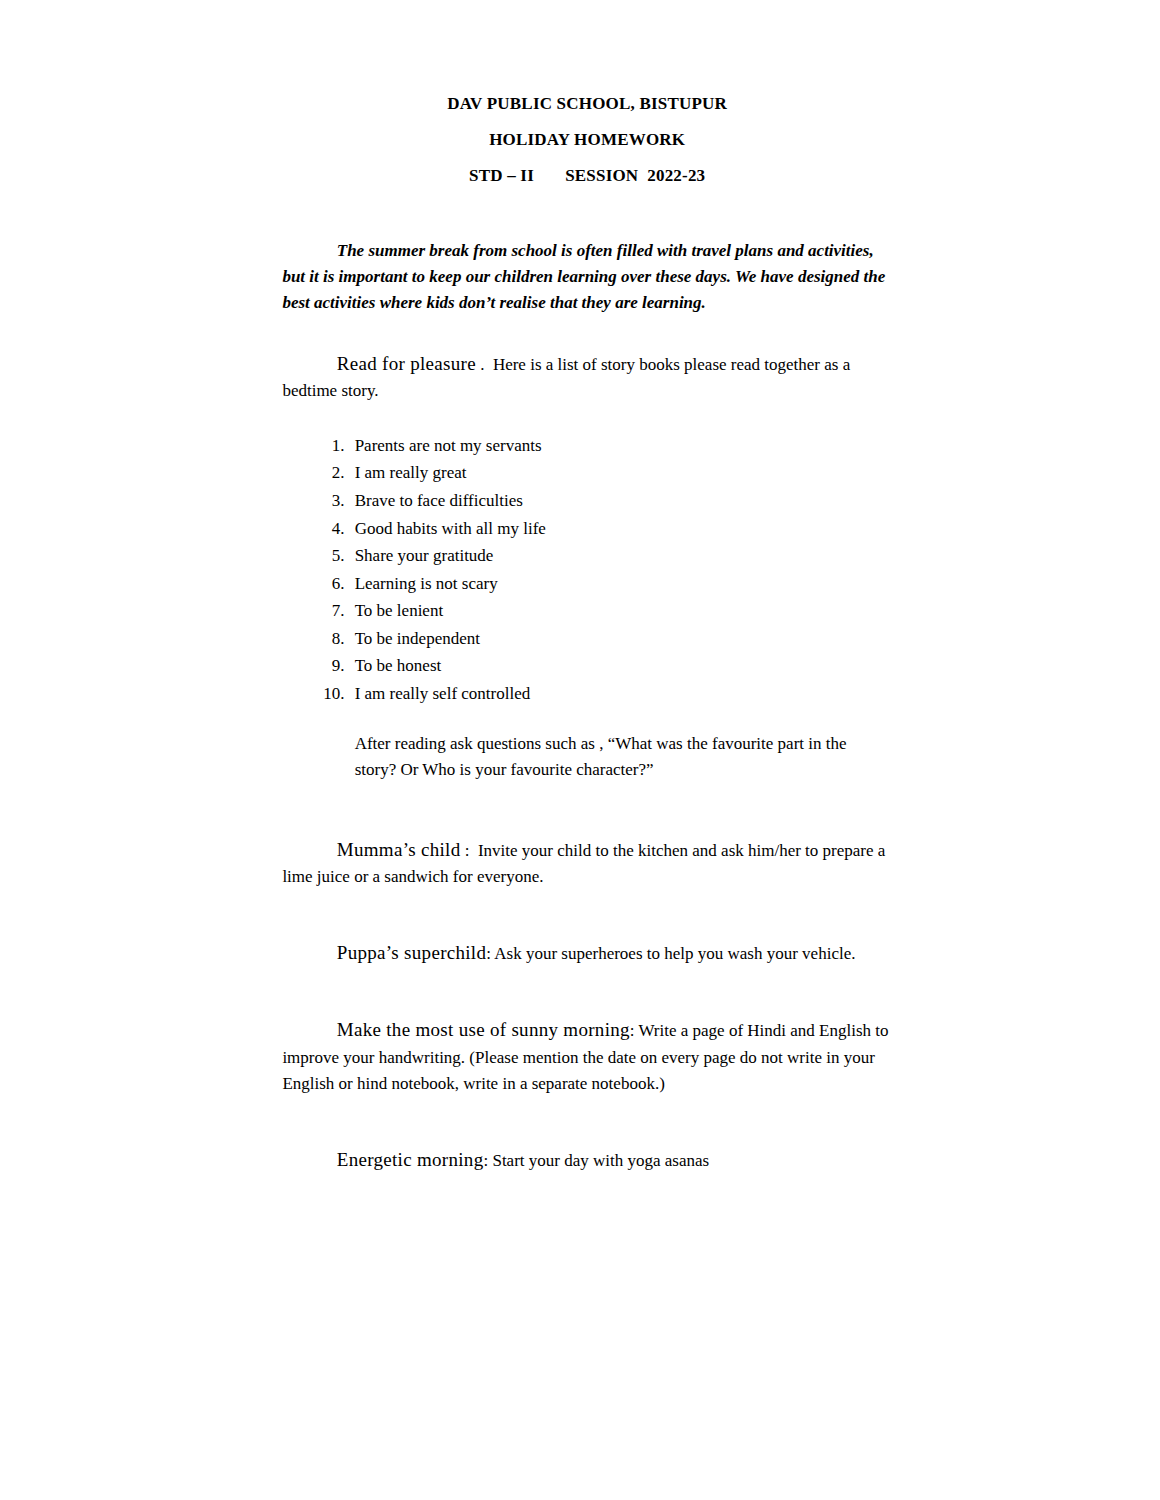DAV PUBLIC SCHOOL, BISTUPUR HOLIDAY HOMEWORK STD – II SESSION 2022-23
The summer break from school is often filled with travel plans and activities, but it is important to keep our children learning over these days. We have designed the best activities where kids don’t realise that they are learning.
Read for pleasure . Here is a list of story books please read together as a bedtime story.
Parents are not my servants
I am really great
Brave to face difficulties
Good habits with all my life
Share your gratitude
Learning is not scary
To be lenient
To be independent
To be honest
I am really self controlled
After reading ask questions such as , “What was the favourite part in the story? Or Who is your favourite character?”
Mumma’s child : Invite your child to the kitchen and ask him/her to prepare a lime juice or a sandwich for everyone.
Puppa’s superchild: Ask your superheroes to help you wash your vehicle.
Make the most use of sunny morning: Write a page of Hindi and English to improve your handwriting. (Please mention the date on every page do not write in your English or hind notebook, write in a separate notebook.)
Energetic morning: Start your day with yoga asanas